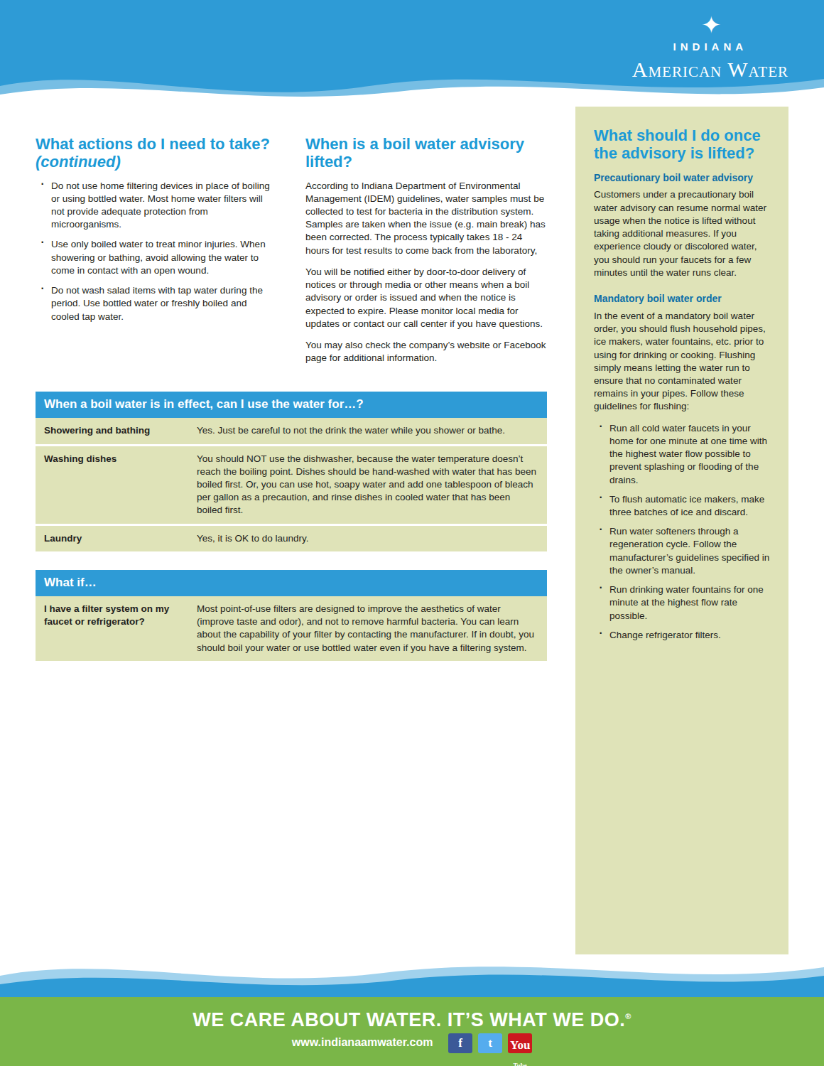✦
INDIANA
American Water
What actions do I need to take? (continued)
Do not use home filtering devices in place of boiling or using bottled water. Most home water filters will not provide adequate protection from microorganisms.
Use only boiled water to treat minor injuries. When showering or bathing, avoid allowing the water to come in contact with an open wound.
Do not wash salad items with tap water during the period. Use bottled water or freshly boiled and cooled tap water.
When is a boil water advisory lifted?
According to Indiana Department of Environmental Management (IDEM) guidelines, water samples must be collected to test for bacteria in the distribution system. Samples are taken when the issue (e.g. main break) has been corrected. The process typically takes 18 - 24 hours for test results to come back from the laboratory,
You will be notified either by door-to-door delivery of notices or through media or other means when a boil advisory or order is issued and when the notice is expected to expire. Please monitor local media for updates or contact our call center if you have questions.
You may also check the company’s website or Facebook page for additional information.
When a boil water is in effect, can I use the water for…?
| Showering and bathing | Yes. Just be careful to not the drink the water while you shower or bathe. |
| Washing dishes | You should NOT use the dishwasher, because the water temperature doesn’t reach the boiling point. Dishes should be hand-washed with water that has been boiled first. Or, you can use hot, soapy water and add one tablespoon of bleach per gallon as a precaution, and rinse dishes in cooled water that has been boiled first. |
| Laundry | Yes, it is OK to do laundry. |
What if…
| I have a filter system on my faucet or refrigerator? | Most point-of-use filters are designed to improve the aesthetics of water (improve taste and odor), and not to remove harmful bacteria. You can learn about the capability of your filter by contacting the manufacturer. If in doubt, you should boil your water or use bottled water even if you have a filtering system. |
What should I do once the advisory is lifted?
Precautionary boil water advisory
Customers under a precautionary boil water advisory can resume normal water usage when the notice is lifted without taking additional measures. If you experience cloudy or discolored water, you should run your faucets for a few minutes until the water runs clear.
Mandatory boil water order
In the event of a mandatory boil water order, you should flush household pipes, ice makers, water fountains, etc. prior to using for drinking or cooking. Flushing simply means letting the water run to ensure that no contaminated water remains in your pipes. Follow these guidelines for flushing:
Run all cold water faucets in your home for one minute at one time with the highest water flow possible to prevent splashing or flooding of the drains.
To flush automatic ice makers, make three batches of ice and discard.
Run water softeners through a regeneration cycle. Follow the manufacturer’s guidelines specified in the owner’s manual.
Run drinking water fountains for one minute at the highest flow rate possible.
Change refrigerator filters.
WE CARE ABOUT WATER. IT’S WHAT WE DO.®
www.indianaamwater.com f t YouTube